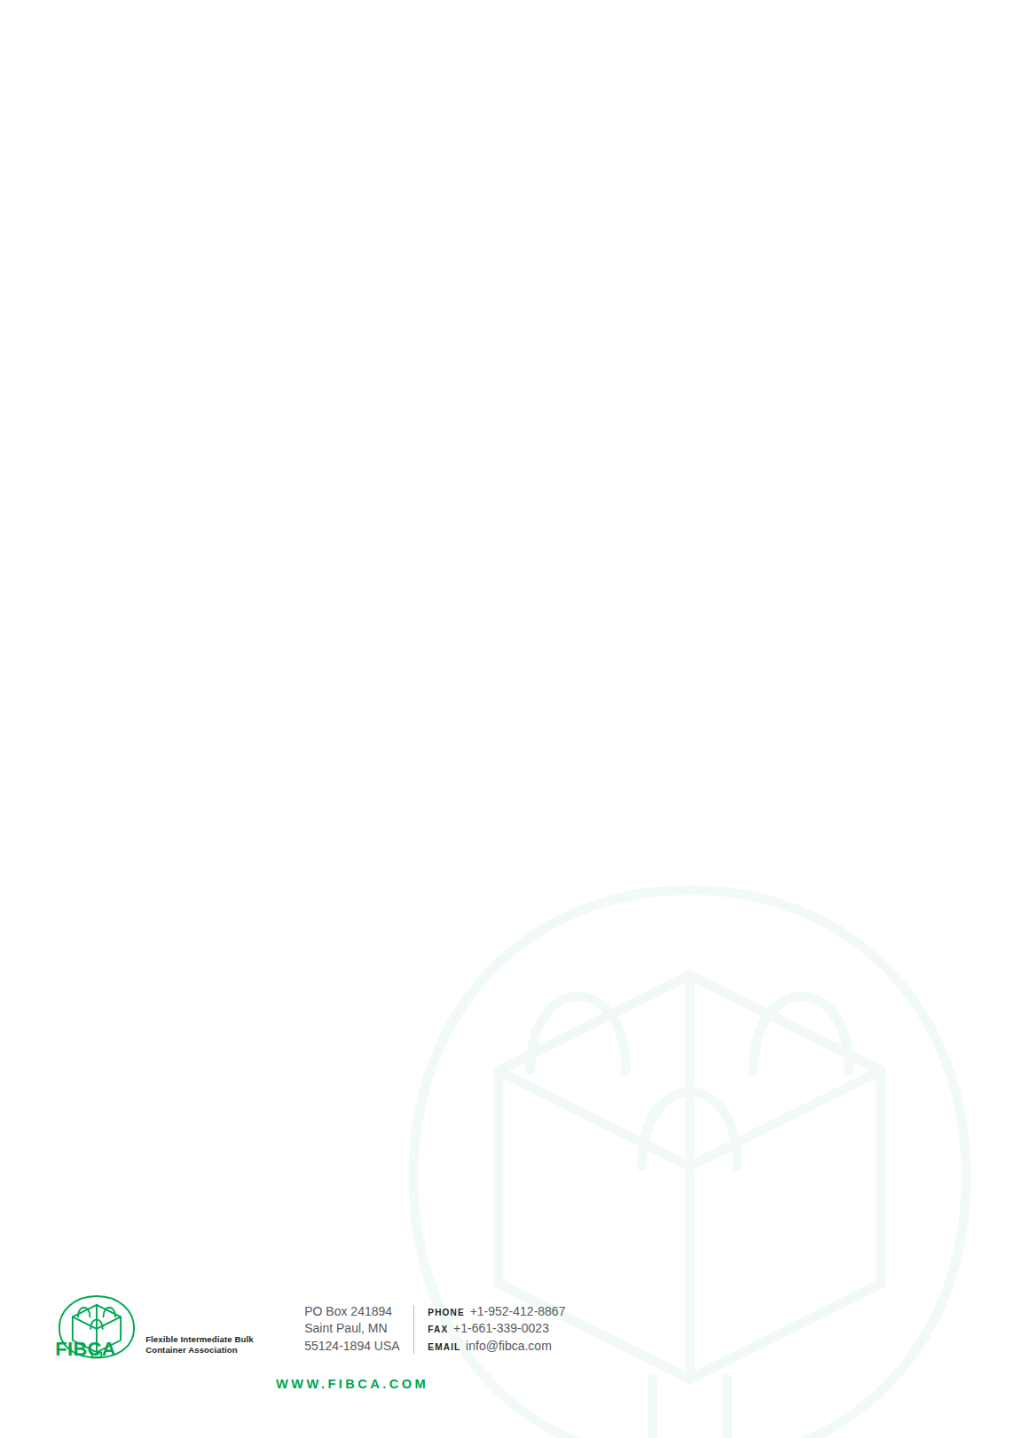FIBCA
Flexible Intermediate Bulk
Container Association
PO Box 241894
Saint Paul, MN
55124-1894 USA
PHONE+1-952-412-8867
FAX+1-661-339-0023
EMAIL info@fibca.com
WWW.FIBCA.COM